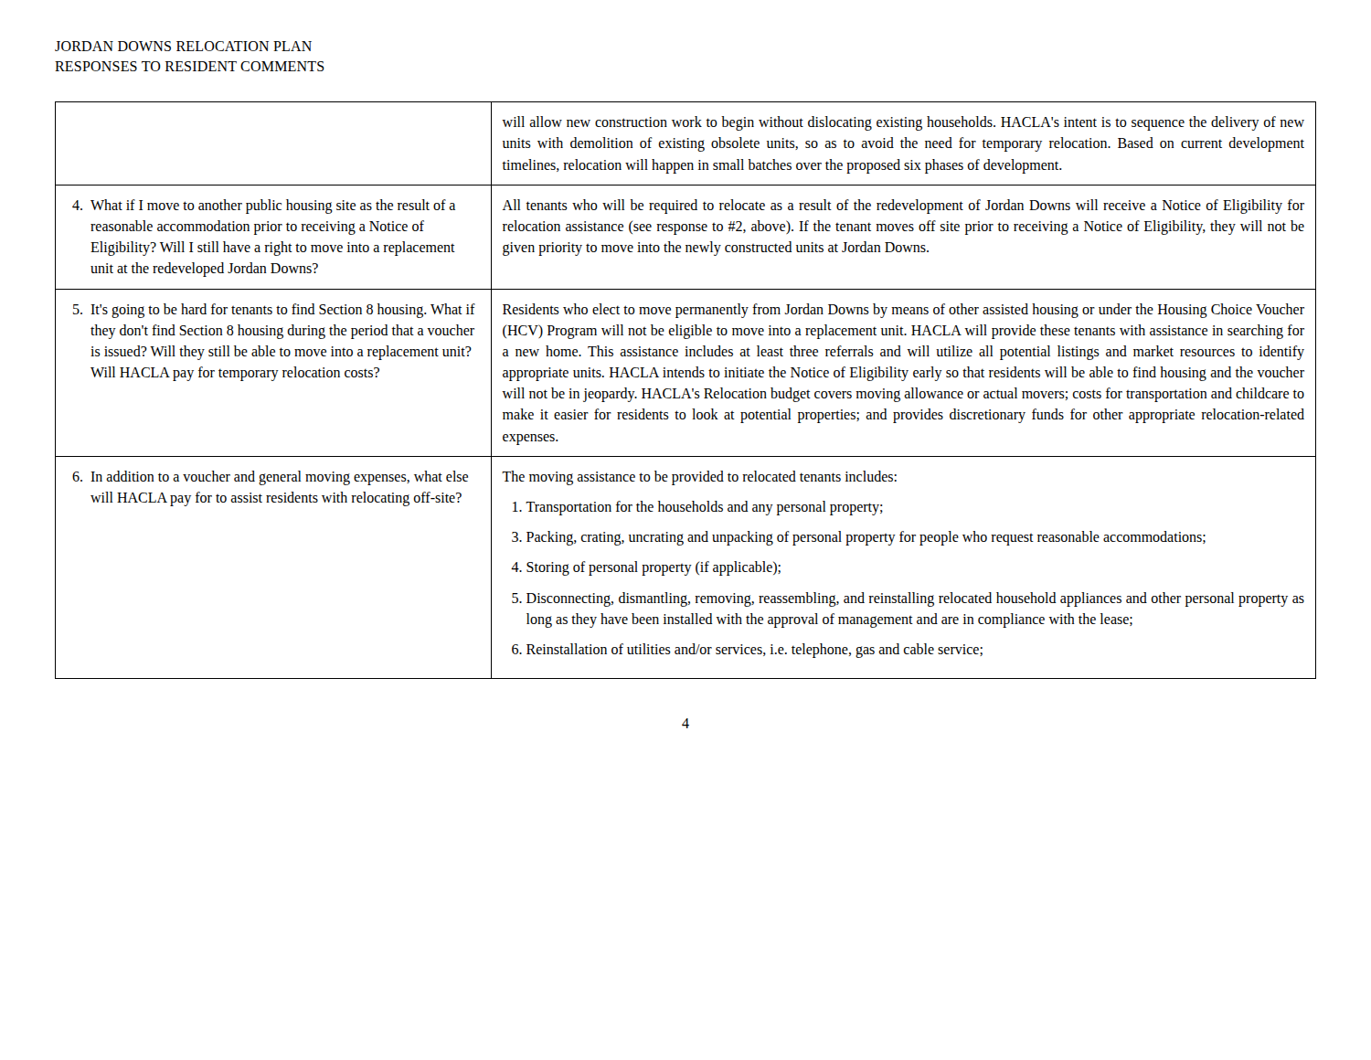Jordan Downs Relocation Plan
Responses to Resident Comments
| | will allow new construction work to begin without dislocating existing households. HACLA's intent is to sequence the delivery of new units with demolition of existing obsolete units, so as to avoid the need for temporary relocation. Based on current development timelines, relocation will happen in small batches over the proposed six phases of development. |
| What if I move to another public housing site as the result of a reasonable accommodation prior to receiving a Notice of Eligibility? Will I still have a right to move into a replacement unit at the redeveloped Jordan Downs? | All tenants who will be required to relocate as a result of the redevelopment of Jordan Downs will receive a Notice of Eligibility for relocation assistance (see response to #2, above). If the tenant moves off site prior to receiving a Notice of Eligibility, they will not be given priority to move into the newly constructed units at Jordan Downs. |
| It's going to be hard for tenants to find Section 8 housing. What if they don't find Section 8 housing during the period that a voucher is issued? Will they still be able to move into a replacement unit? Will HACLA pay for temporary relocation costs? | Residents who elect to move permanently from Jordan Downs by means of other assisted housing or under the Housing Choice Voucher (HCV) Program will not be eligible to move into a replacement unit. HACLA will provide these tenants with assistance in searching for a new home. This assistance includes at least three referrals and will utilize all potential listings and market resources to identify appropriate units. HACLA intends to initiate the Notice of Eligibility early so that residents will be able to find housing and the voucher will not be in jeopardy. HACLA's Relocation budget covers moving allowance or actual movers; costs for transportation and childcare to make it easier for residents to look at potential properties; and provides discretionary funds for other appropriate relocation-related expenses. |
| In addition to a voucher and general moving expenses, what else will HACLA pay for to assist residents with relocating off-site? | The moving assistance to be provided to relocated tenants includes: Transportation for the households and any personal property; Packing, crating, uncrating and unpacking of personal property for people who request reasonable accommodations; Storing of personal property (if applicable); Disconnecting, dismantling, removing, reassembling, and reinstalling relocated household appliances and other personal property as long as they have been installed with the approval of management and are in compliance with the lease; Reinstallation of utilities and/or services, i.e. telephone, gas and cable service; |
4